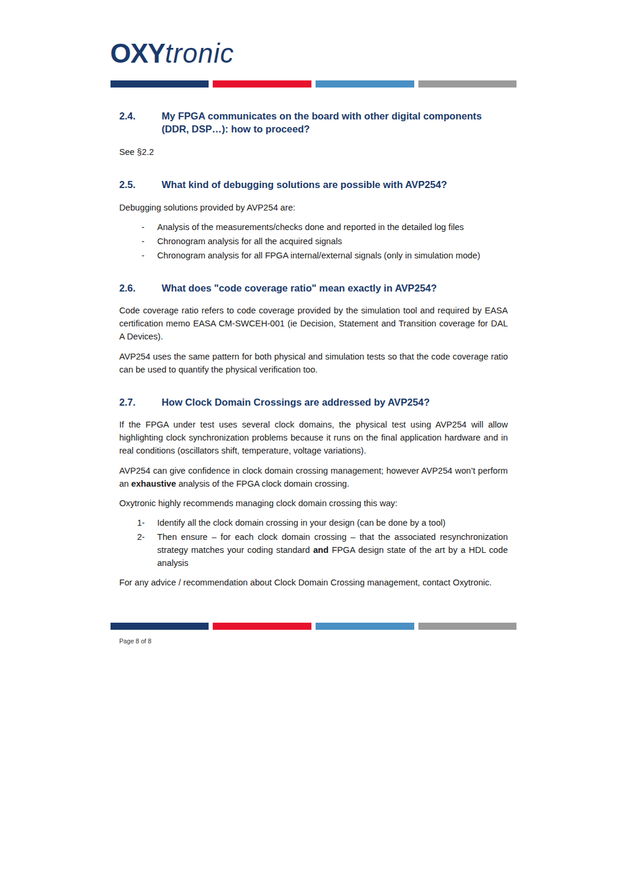OXY tronic
2.4. My FPGA communicates on the board with other digital components (DDR, DSP…): how to proceed?
See §2.2
2.5. What kind of debugging solutions are possible with AVP254?
Debugging solutions provided by AVP254 are:
Analysis of the measurements/checks done and reported in the detailed log files
Chronogram analysis for all the acquired signals
Chronogram analysis for all FPGA internal/external signals (only in simulation mode)
2.6. What does "code coverage ratio" mean exactly in AVP254?
Code coverage ratio refers to code coverage provided by the simulation tool and required by EASA certification memo EASA CM-SWCEH-001 (ie Decision, Statement and Transition coverage for DAL A Devices).
AVP254 uses the same pattern for both physical and simulation tests so that the code coverage ratio can be used to quantify the physical verification too.
2.7. How Clock Domain Crossings are addressed by AVP254?
If the FPGA under test uses several clock domains, the physical test using AVP254 will allow highlighting clock synchronization problems because it runs on the final application hardware and in real conditions (oscillators shift, temperature, voltage variations).
AVP254 can give confidence in clock domain crossing management; however AVP254 won’t perform an exhaustive analysis of the FPGA clock domain crossing.
Oxytronic highly recommends managing clock domain crossing this way:
Identify all the clock domain crossing in your design (can be done by a tool)
Then ensure – for each clock domain crossing – that the associated resynchronization strategy matches your coding standard and FPGA design state of the art by a HDL code analysis
For any advice / recommendation about Clock Domain Crossing management, contact Oxytronic.
Page 8 of 8